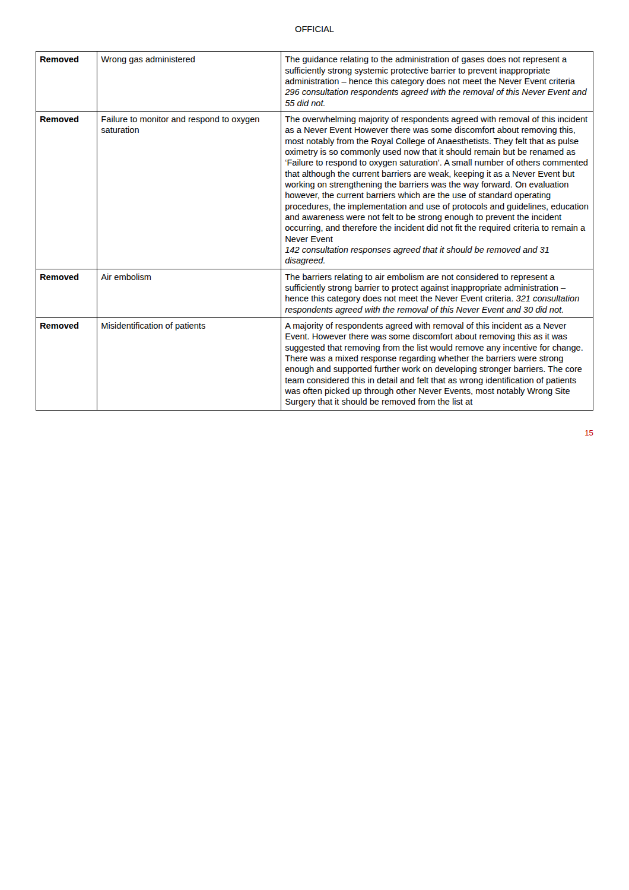OFFICIAL
| Removed | Wrong gas administered | The guidance relating to the administration of gases does not represent a sufficiently strong systemic protective barrier to prevent inappropriate administration – hence this category does not meet the Never Event criteria 296 consultation respondents agreed with the removal of this Never Event and 55 did not. |
| Removed | Failure to monitor and respond to oxygen saturation | The overwhelming majority of respondents agreed with removal of this incident as a Never Event However there was some discomfort about removing this, most notably from the Royal College of Anaesthetists. They felt that as pulse oximetry is so commonly used now that it should remain but be renamed as ‘Failure to respond to oxygen saturation’. A small number of others commented that although the current barriers are weak, keeping it as a Never Event but working on strengthening the barriers was the way forward. On evaluation however, the current barriers which are the use of standard operating procedures, the implementation and use of protocols and guidelines, education and awareness were not felt to be strong enough to prevent the incident occurring, and therefore the incident did not fit the required criteria to remain a Never Event 142 consultation responses agreed that it should be removed and 31 disagreed. |
| Removed | Air embolism | The barriers relating to air embolism are not considered to represent a sufficiently strong barrier to protect against inappropriate administration – hence this category does not meet the Never Event criteria. 321 consultation respondents agreed with the removal of this Never Event and 30 did not. |
| Removed | Misidentification of patients | A majority of respondents agreed with removal of this incident as a Never Event. However there was some discomfort about removing this as it was suggested that removing from the list would remove any incentive for change. There was a mixed response regarding whether the barriers were strong enough and supported further work on developing stronger barriers. The core team considered this in detail and felt that as wrong identification of patients was often picked up through other Never Events, most notably Wrong Site Surgery that it should be removed from the list at |
15